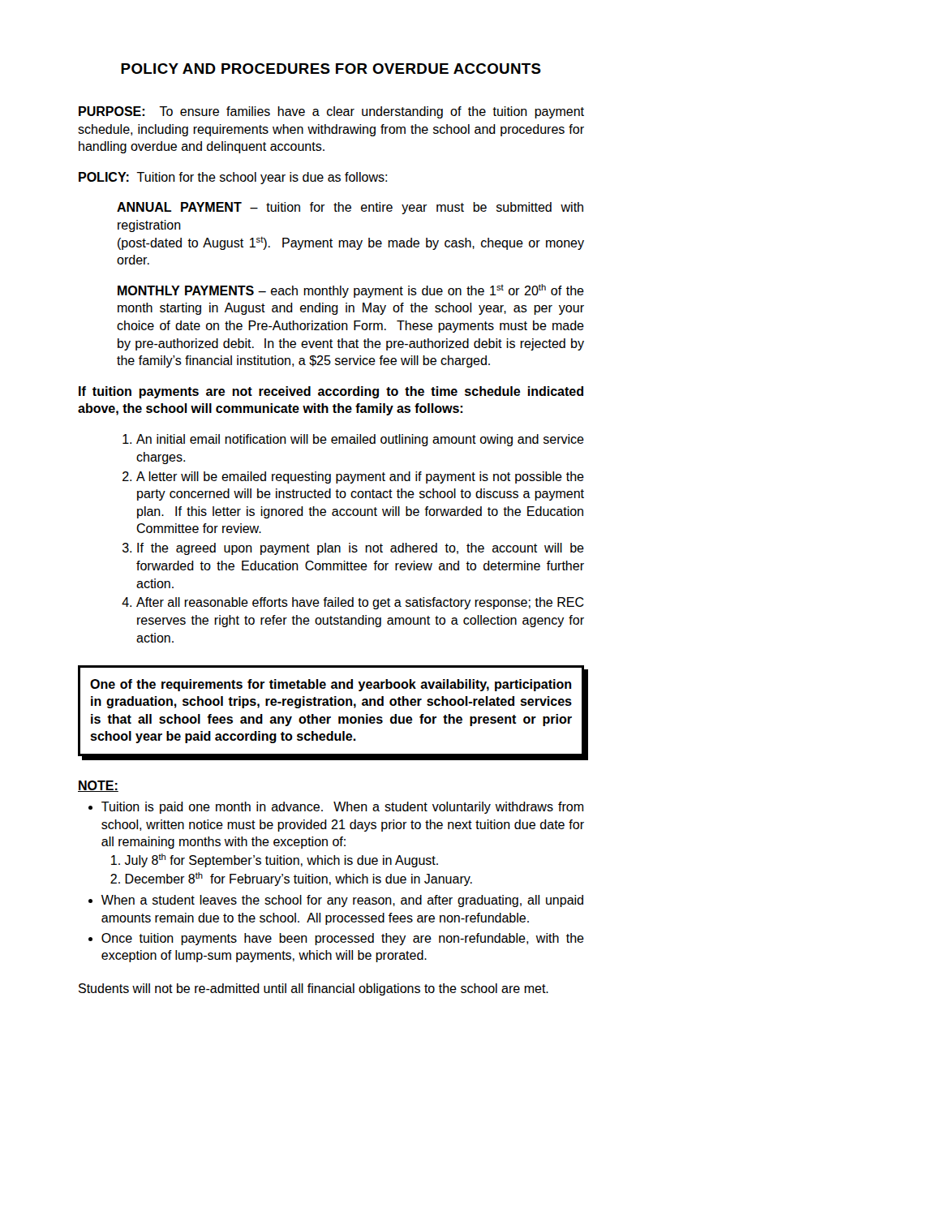POLICY AND PROCEDURES FOR OVERDUE ACCOUNTS
PURPOSE: To ensure families have a clear understanding of the tuition payment schedule, including requirements when withdrawing from the school and procedures for handling overdue and delinquent accounts.
POLICY: Tuition for the school year is due as follows:
ANNUAL PAYMENT – tuition for the entire year must be submitted with registration
(post-dated to August 1st). Payment may be made by cash, cheque or money order.
MONTHLY PAYMENTS – each monthly payment is due on the 1st or 20th of the month starting in August and ending in May of the school year, as per your choice of date on the Pre-Authorization Form. These payments must be made by pre-authorized debit. In the event that the pre-authorized debit is rejected by the family’s financial institution, a $25 service fee will be charged.
If tuition payments are not received according to the time schedule indicated above, the school will communicate with the family as follows:
An initial email notification will be emailed outlining amount owing and service charges.
A letter will be emailed requesting payment and if payment is not possible the party concerned will be instructed to contact the school to discuss a payment plan. If this letter is ignored the account will be forwarded to the Education Committee for review.
If the agreed upon payment plan is not adhered to, the account will be forwarded to the Education Committee for review and to determine further action.
After all reasonable efforts have failed to get a satisfactory response; the REC reserves the right to refer the outstanding amount to a collection agency for action.
One of the requirements for timetable and yearbook availability, participation in graduation, school trips, re-registration, and other school-related services is that all school fees and any other monies due for the present or prior school year be paid according to schedule.
NOTE:
Tuition is paid one month in advance. When a student voluntarily withdraws from school, written notice must be provided 21 days prior to the next tuition due date for all remaining months with the exception of:
July 8th for September’s tuition, which is due in August.
December 8th for February’s tuition, which is due in January.
When a student leaves the school for any reason, and after graduating, all unpaid amounts remain due to the school. All processed fees are non-refundable.
Once tuition payments have been processed they are non-refundable, with the exception of lump-sum payments, which will be prorated.
Students will not be re-admitted until all financial obligations to the school are met.